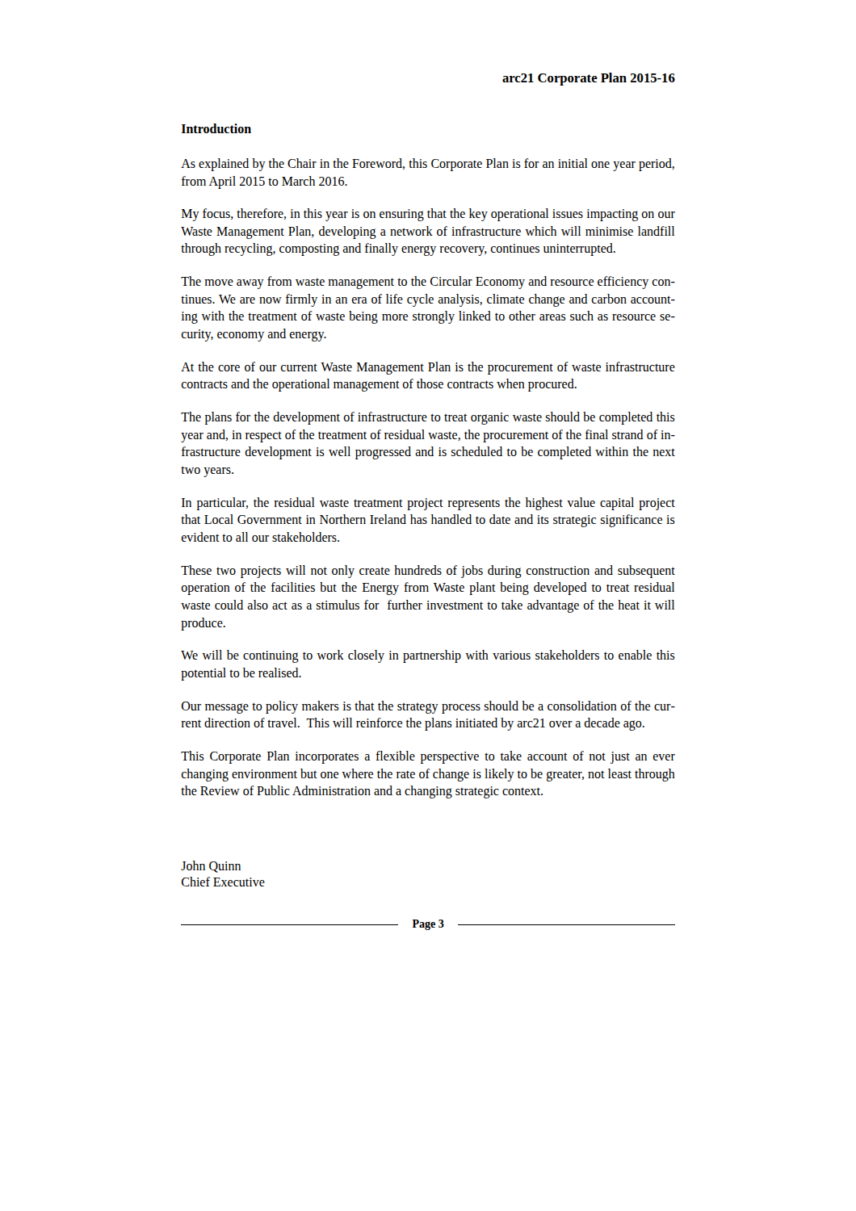arc21 Corporate Plan 2015-16
Introduction
As explained by the Chair in the Foreword, this Corporate Plan is for an initial one year period, from April 2015 to March 2016.
My focus, therefore, in this year is on ensuring that the key operational issues impacting on our Waste Management Plan, developing a network of infrastructure which will minimise landfill through recycling, composting and finally energy recovery, continues uninterrupted.
The move away from waste management to the Circular Economy and resource efficiency continues. We are now firmly in an era of life cycle analysis, climate change and carbon accounting with the treatment of waste being more strongly linked to other areas such as resource security, economy and energy.
At the core of our current Waste Management Plan is the procurement of waste infrastructure contracts and the operational management of those contracts when procured.
The plans for the development of infrastructure to treat organic waste should be completed this year and, in respect of the treatment of residual waste, the procurement of the final strand of infrastructure development is well progressed and is scheduled to be completed within the next two years.
In particular, the residual waste treatment project represents the highest value capital project that Local Government in Northern Ireland has handled to date and its strategic significance is evident to all our stakeholders.
These two projects will not only create hundreds of jobs during construction and subsequent operation of the facilities but the Energy from Waste plant being developed to treat residual waste could also act as a stimulus for further investment to take advantage of the heat it will produce.
We will be continuing to work closely in partnership with various stakeholders to enable this potential to be realised.
Our message to policy makers is that the strategy process should be a consolidation of the current direction of travel. This will reinforce the plans initiated by arc21 over a decade ago.
This Corporate Plan incorporates a flexible perspective to take account of not just an ever changing environment but one where the rate of change is likely to be greater, not least through the Review of Public Administration and a changing strategic context.
John Quinn
Chief Executive
Page 3